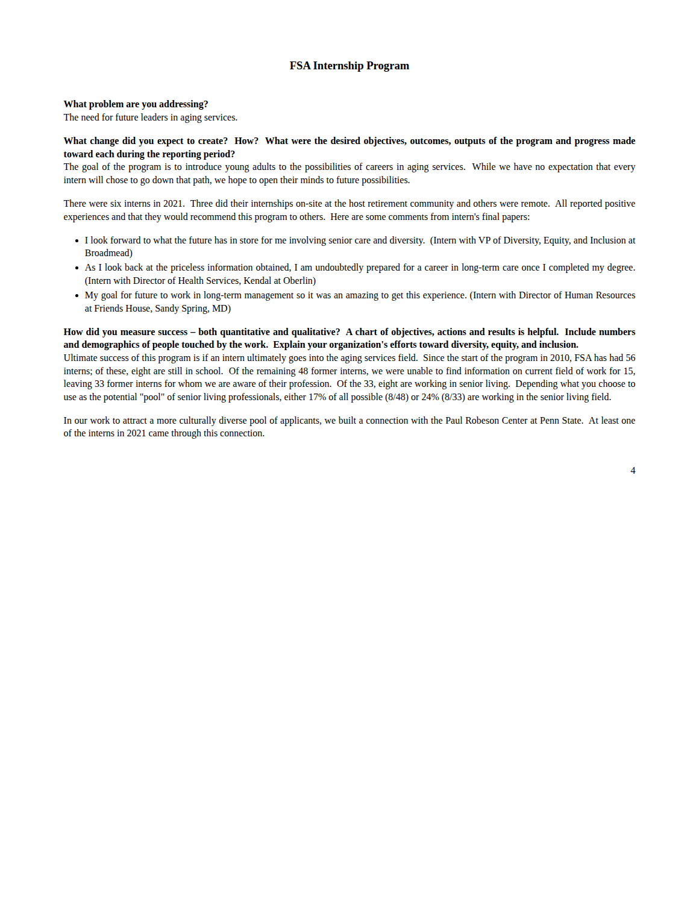FSA Internship Program
What problem are you addressing?
The need for future leaders in aging services.
What change did you expect to create? How? What were the desired objectives, outcomes, outputs of the program and progress made toward each during the reporting period?
The goal of the program is to introduce young adults to the possibilities of careers in aging services. While we have no expectation that every intern will chose to go down that path, we hope to open their minds to future possibilities.
There were six interns in 2021. Three did their internships on-site at the host retirement community and others were remote. All reported positive experiences and that they would recommend this program to others. Here are some comments from intern's final papers:
I look forward to what the future has in store for me involving senior care and diversity. (Intern with VP of Diversity, Equity, and Inclusion at Broadmead)
As I look back at the priceless information obtained, I am undoubtedly prepared for a career in long-term care once I completed my degree. (Intern with Director of Health Services, Kendal at Oberlin)
My goal for future to work in long-term management so it was an amazing to get this experience. (Intern with Director of Human Resources at Friends House, Sandy Spring, MD)
How did you measure success – both quantitative and qualitative? A chart of objectives, actions and results is helpful. Include numbers and demographics of people touched by the work. Explain your organization's efforts toward diversity, equity, and inclusion.
Ultimate success of this program is if an intern ultimately goes into the aging services field. Since the start of the program in 2010, FSA has had 56 interns; of these, eight are still in school. Of the remaining 48 former interns, we were unable to find information on current field of work for 15, leaving 33 former interns for whom we are aware of their profession. Of the 33, eight are working in senior living. Depending what you choose to use as the potential "pool" of senior living professionals, either 17% of all possible (8/48) or 24% (8/33) are working in the senior living field.
In our work to attract a more culturally diverse pool of applicants, we built a connection with the Paul Robeson Center at Penn State. At least one of the interns in 2021 came through this connection.
4